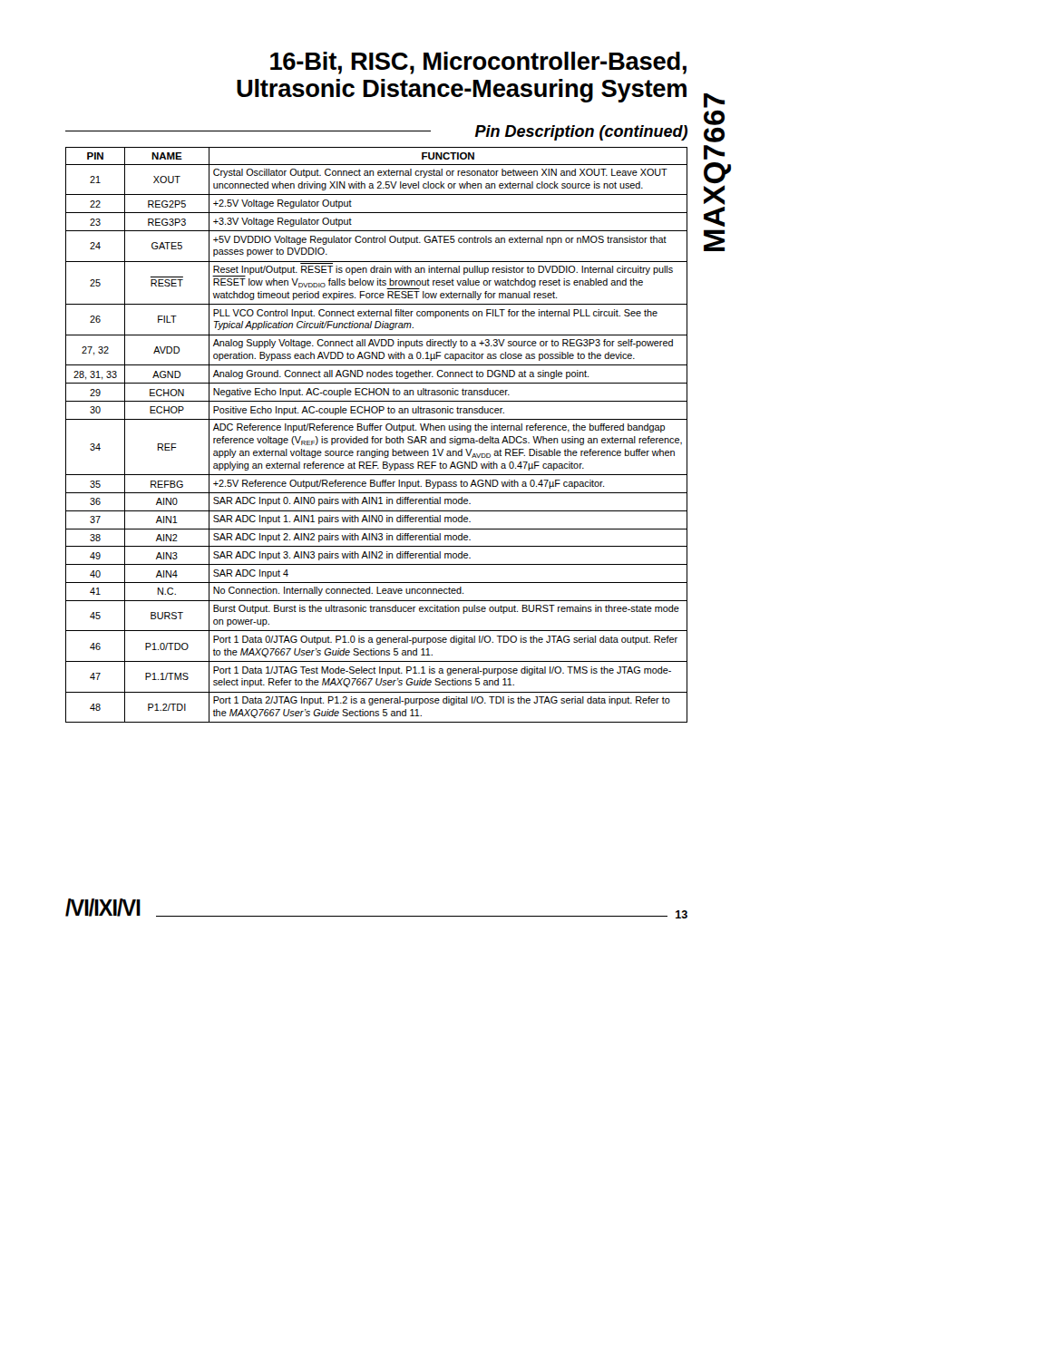MAXQ7667
16-Bit, RISC, Microcontroller-Based,
Ultrasonic Distance-Measuring System
Pin Description (continued)
| PIN | NAME | FUNCTION |
| --- | --- | --- |
| 21 | XOUT | Crystal Oscillator Output. Connect an external crystal or resonator between XIN and XOUT. Leave XOUT unconnected when driving XIN with a 2.5V level clock or when an external clock source is not used. |
| 22 | REG2P5 | +2.5V Voltage Regulator Output |
| 23 | REG3P3 | +3.3V Voltage Regulator Output |
| 24 | GATE5 | +5V DVDDIO Voltage Regulator Control Output. GATE5 controls an external npn or nMOS transistor that passes power to DVDDIO. |
| 25 | RESET | Reset Input/Output. RESET is open drain with an internal pullup resistor to DVDDIO. Internal circuitry pulls RESET low when V DVDDIO falls below its brownout reset value or watchdog reset is enabled and the watchdog timeout period expires. Force RESET low externally for manual reset. |
| 26 | FILT | PLL VCO Control Input. Connect external filter components on FILT for the internal PLL circuit. See the Typical Application Circuit/Functional Diagram . |
| 27, 32 | AVDD | Analog Supply Voltage. Connect all AVDD inputs directly to a +3.3V source or to REG3P3 for self-powered operation. Bypass each AVDD to AGND with a 0.1µF capacitor as close as possible to the device. |
| 28, 31, 33 | AGND | Analog Ground. Connect all AGND nodes together. Connect to DGND at a single point. |
| 29 | ECHON | Negative Echo Input. AC-couple ECHON to an ultrasonic transducer. |
| 30 | ECHOP | Positive Echo Input. AC-couple ECHOP to an ultrasonic transducer. |
| 34 | REF | ADC Reference Input/Reference Buffer Output. When using the internal reference, the buffered bandgap reference voltage (V REF ) is provided for both SAR and sigma-delta ADCs. When using an external reference, apply an external voltage source ranging between 1V and V AVDD at REF. Disable the reference buffer when applying an external reference at REF. Bypass REF to AGND with a 0.47µF capacitor. |
| 35 | REFBG | +2.5V Reference Output/Reference Buffer Input. Bypass to AGND with a 0.47µF capacitor. |
| 36 | AIN0 | SAR ADC Input 0. AIN0 pairs with AIN1 in differential mode. |
| 37 | AIN1 | SAR ADC Input 1. AIN1 pairs with AIN0 in differential mode. |
| 38 | AIN2 | SAR ADC Input 2. AIN2 pairs with AIN3 in differential mode. |
| 49 | AIN3 | SAR ADC Input 3. AIN3 pairs with AIN2 in differential mode. |
| 40 | AIN4 | SAR ADC Input 4 |
| 41 | N.C. | No Connection. Internally connected. Leave unconnected. |
| 45 | BURST | Burst Output. Burst is the ultrasonic transducer excitation pulse output. BURST remains in three-state mode on power-up. |
| 46 | P1.0/TDO | Port 1 Data 0/JTAG Output. P1.0 is a general-purpose digital I/O. TDO is the JTAG serial data output. Refer to the MAXQ7667 User’s Guide Sections 5 and 11. |
| 47 | P1.1/TMS | Port 1 Data 1/JTAG Test Mode-Select Input. P1.1 is a general-purpose digital I/O. TMS is the JTAG mode-select input. Refer to the MAXQ7667 User’s Guide Sections 5 and 11. |
| 48 | P1.2/TDI | Port 1 Data 2/JTAG Input. P1.2 is a general-purpose digital I/O. TDI is the JTAG serial data input. Refer to the MAXQ7667 User’s Guide Sections 5 and 11. |
/VI/IXI/VI
13